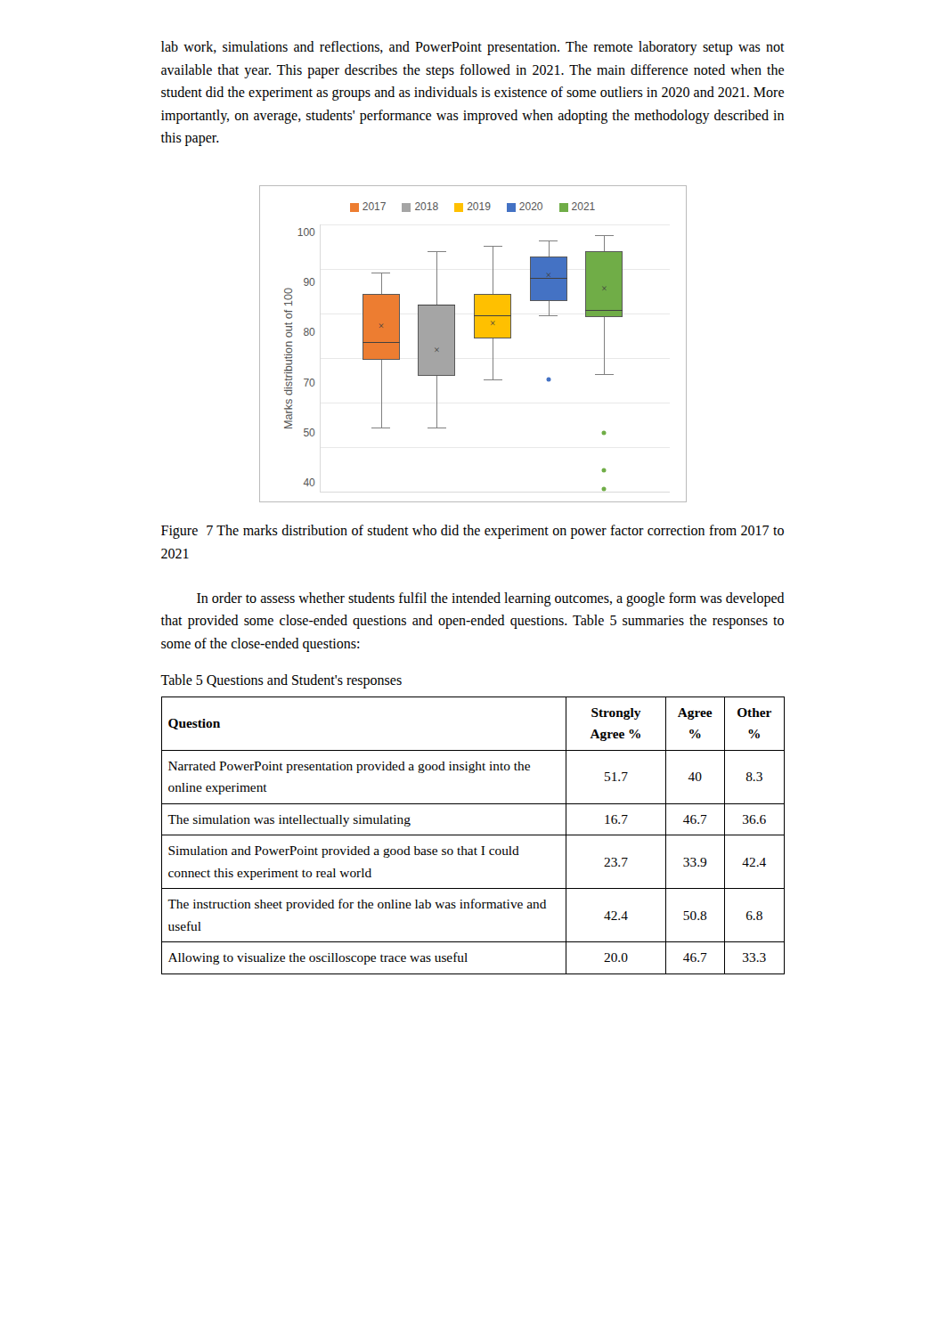lab work, simulations and reflections, and PowerPoint presentation. The remote laboratory setup was not available that year. This paper describes the steps followed in 2021. The main difference noted when the student did the experiment as groups and as individuals is existence of some outliers in 2020 and 2021. More importantly, on average, students' performance was improved when adopting the methodology described in this paper.
2017 2018 2019 2020 2021
Marks distribution out of 100
100
90
80
70
50
40
×
×
×
×
×
Figure 7 The marks distribution of student who did the experiment on power factor correction from 2017 to 2021
In order to assess whether students fulfil the intended learning outcomes, a google form was developed that provided some close-ended questions and open-ended questions. Table 5 summaries the responses to some of the close-ended questions:
Table 5 Questions and Student's responses
| Question | Strongly Agree % | Agree % | Other % |
| --- | --- | --- | --- |
| Narrated PowerPoint presentation provided a good insight into the online experiment | 51.7 | 40 | 8.3 |
| The simulation was intellectually simulating | 16.7 | 46.7 | 36.6 |
| Simulation and PowerPoint provided a good base so that I could connect this experiment to real world | 23.7 | 33.9 | 42.4 |
| The instruction sheet provided for the online lab was informative and useful | 42.4 | 50.8 | 6.8 |
| Allowing to visualize the oscilloscope trace was useful | 20.0 | 46.7 | 33.3 |